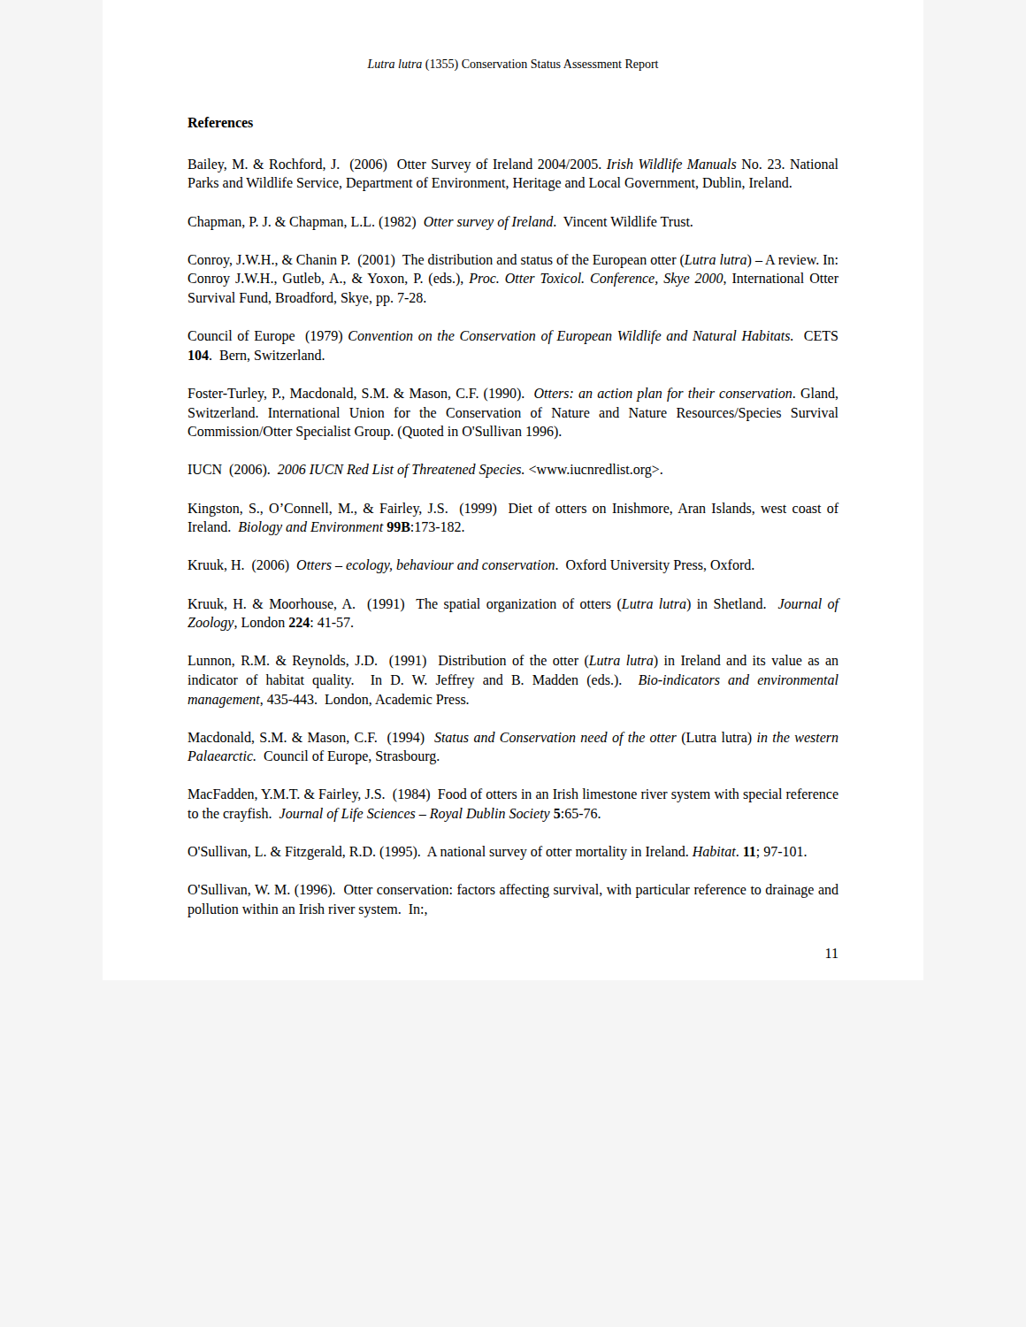Lutra lutra (1355) Conservation Status Assessment Report
References
Bailey, M. & Rochford, J. (2006) Otter Survey of Ireland 2004/2005. Irish Wildlife Manuals No. 23. National Parks and Wildlife Service, Department of Environment, Heritage and Local Government, Dublin, Ireland.
Chapman, P. J. & Chapman, L.L. (1982) Otter survey of Ireland. Vincent Wildlife Trust.
Conroy, J.W.H., & Chanin P. (2001) The distribution and status of the European otter (Lutra lutra) – A review. In: Conroy J.W.H., Gutleb, A., & Yoxon, P. (eds.), Proc. Otter Toxicol. Conference, Skye 2000, International Otter Survival Fund, Broadford, Skye, pp. 7-28.
Council of Europe (1979) Convention on the Conservation of European Wildlife and Natural Habitats. CETS 104. Bern, Switzerland.
Foster-Turley, P., Macdonald, S.M. & Mason, C.F. (1990). Otters: an action plan for their conservation. Gland, Switzerland. International Union for the Conservation of Nature and Nature Resources/Species Survival Commission/Otter Specialist Group. (Quoted in O'Sullivan 1996).
IUCN (2006). 2006 IUCN Red List of Threatened Species. <www.iucnredlist.org>.
Kingston, S., O’Connell, M., & Fairley, J.S. (1999) Diet of otters on Inishmore, Aran Islands, west coast of Ireland. Biology and Environment 99B:173-182.
Kruuk, H. (2006) Otters – ecology, behaviour and conservation. Oxford University Press, Oxford.
Kruuk, H. & Moorhouse, A. (1991) The spatial organization of otters (Lutra lutra) in Shetland. Journal of Zoology, London 224: 41-57.
Lunnon, R.M. & Reynolds, J.D. (1991) Distribution of the otter (Lutra lutra) in Ireland and its value as an indicator of habitat quality. In D. W. Jeffrey and B. Madden (eds.). Bio-indicators and environmental management, 435-443. London, Academic Press.
Macdonald, S.M. & Mason, C.F. (1994) Status and Conservation need of the otter (Lutra lutra) in the western Palaearctic. Council of Europe, Strasbourg.
MacFadden, Y.M.T. & Fairley, J.S. (1984) Food of otters in an Irish limestone river system with special reference to the crayfish. Journal of Life Sciences – Royal Dublin Society 5:65-76.
O'Sullivan, L. & Fitzgerald, R.D. (1995). A national survey of otter mortality in Ireland. Habitat. 11; 97-101.
O'Sullivan, W. M. (1996). Otter conservation: factors affecting survival, with particular reference to drainage and pollution within an Irish river system. In:,
11